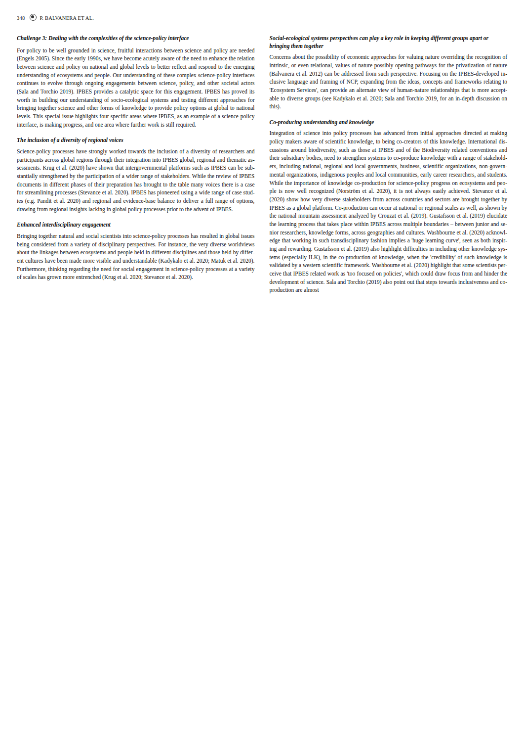348 P. BALVANERA ET AL.
Challenge 3: Dealing with the complexities of the science-policy interface
For policy to be well grounded in science, fruitful interactions between science and policy are needed (Engels 2005). Since the early 1990s, we have become acutely aware of the need to enhance the relation between science and policy on national and global levels to better reflect and respond to the emerging understanding of ecosystems and people. Our understanding of these complex science-policy interfaces continues to evolve through ongoing engagements between science, policy, and other societal actors (Sala and Torchio 2019). IPBES provides a catalytic space for this engagement. IPBES has proved its worth in building our understanding of socio-ecological systems and testing different approaches for bringing together science and other forms of knowledge to provide policy options at global to national levels. This special issue highlights four specific areas where IPBES, as an example of a science-policy interface, is making progress, and one area where further work is still required.
The inclusion of a diversity of regional voices
Science-policy processes have strongly worked towards the inclusion of a diversity of researchers and participants across global regions through their integration into IPBES global, regional and thematic assessments. Krug et al. (2020) have shown that intergovernmental platforms such as IPBES can be substantially strengthened by the participation of a wider range of stakeholders. While the review of IPBES documents in different phases of their preparation has brought to the table many voices there is a case for streamlining processes (Stevance et al. 2020). IPBES has pioneered using a wide range of case studies (e.g. Pandit et al. 2020) and regional and evidence-base balance to deliver a full range of options, drawing from regional insights lacking in global policy processes prior to the advent of IPBES.
Enhanced interdisciplinary engagement
Bringing together natural and social scientists into science-policy processes has resulted in global issues being considered from a variety of disciplinary perspectives. For instance, the very diverse worldviews about the linkages between ecosystems and people held in different disciplines and those held by different cultures have been made more visible and understandable (Kadykalo et al. 2020; Matuk et al. 2020). Furthermore, thinking regarding the need for social engagement in science-policy processes at a variety of scales has grown more entrenched (Krug et al. 2020; Stevance et al. 2020).
Social-ecological systems perspectives can play a key role in keeping different groups apart or bringing them together
Concerns about the possibility of economic approaches for valuing nature overriding the recognition of intrinsic, or even relational, values of nature possibly opening pathways for the privatization of nature (Balvanera et al. 2012) can be addressed from such perspective. Focusing on the IPBES-developed inclusive language and framing of NCP, expanding from the ideas, concepts and frameworks relating to 'Ecosystem Services', can provide an alternate view of human-nature relationships that is more acceptable to diverse groups (see Kadykalo et al. 2020; Sala and Torchio 2019, for an in-depth discussion on this).
Co-producing understanding and knowledge
Integration of science into policy processes has advanced from initial approaches directed at making policy makers aware of scientific knowledge, to being co-creators of this knowledge. International discussions around biodiversity, such as those at IPBES and of the Biodiversity related conventions and their subsidiary bodies, need to strengthen systems to co-produce knowledge with a range of stakeholders, including national, regional and local governments, business, scientific organizations, non-governmental organizations, indigenous peoples and local communities, early career researchers, and students. While the importance of knowledge co-production for science-policy progress on ecosystems and people is now well recognized (Norström et al. 2020), it is not always easily achieved. Stevance et al. (2020) show how very diverse stakeholders from across countries and sectors are brought together by IPBES as a global platform. Co-production can occur at national or regional scales as well, as shown by the national mountain assessment analyzed by Crouzat et al. (2019). Gustafsson et al. (2019) elucidate the learning process that takes place within IPBES across multiple boundaries – between junior and senior researchers, knowledge forms, across geographies and cultures. Washbourne et al. (2020) acknowledge that working in such transdisciplinary fashion implies a 'huge learning curve', seen as both inspiring and rewarding. Gustafsson et al. (2019) also highlight difficulties in including other knowledge systems (especially ILK), in the co-production of knowledge, when the 'credibility' of such knowledge is validated by a western scientific framework. Washbourne et al. (2020) highlight that some scientists perceive that IPBES related work as 'too focused on policies', which could draw focus from and hinder the development of science. Sala and Torchio (2019) also point out that steps towards inclusiveness and co-production are almost